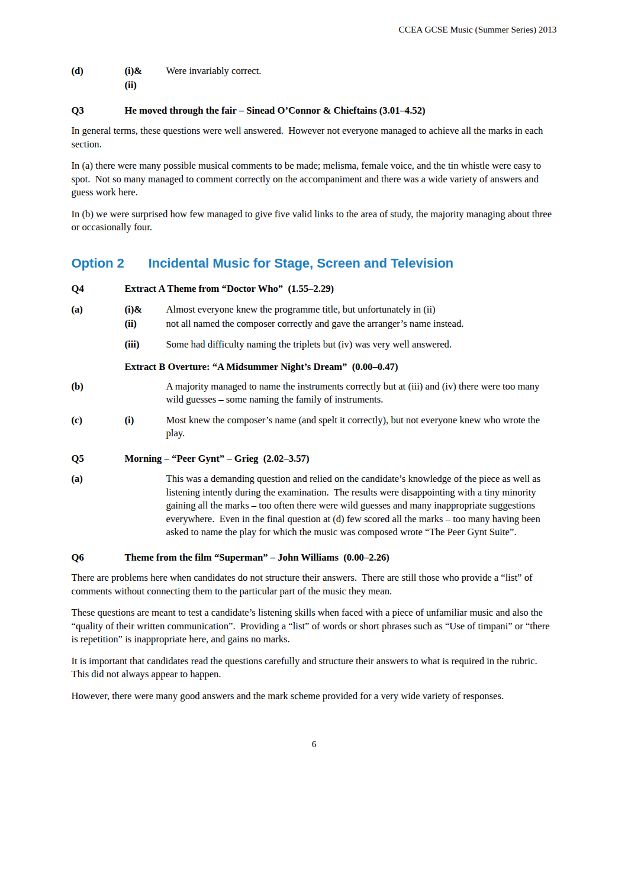CCEA GCSE Music (Summer Series) 2013
| (d) | (i)& | Were invariably correct. |
| | (ii) | |
| Q3 | He moved through the fair – Sinead O’Connor & Chieftains (3.01–4.52) |
In general terms, these questions were well answered. However not everyone managed to achieve all the marks in each section.
In (a) there were many possible musical comments to be made; melisma, female voice, and the tin whistle were easy to spot. Not so many managed to comment correctly on the accompaniment and there was a wide variety of answers and guess work here.
In (b) we were surprised how few managed to give five valid links to the area of study, the majority managing about three or occasionally four.
Option 2 Incidental Music for Stage, Screen and Television
| Q4 | Extract A Theme from “Doctor Who” (1.55–2.29) |
| (a) | (i)& | Almost everyone knew the programme title, but unfortunately in (ii) |
| | (ii) | not all named the composer correctly and gave the arranger’s name instead. |
| | (iii) | Some had difficulty naming the triplets but (iv) was very well answered. |
Extract B Overture: “A Midsummer Night’s Dream” (0.00–0.47)
| (b) | | A majority managed to name the instruments correctly but at (iii) and (iv) there were too many wild guesses – some naming the family of instruments. |
| (c) | (i) | Most knew the composer’s name (and spelt it correctly), but not everyone knew who wrote the play. |
| Q5 | Morning – “Peer Gynt” – Grieg (2.02–3.57) |
| (a) | | This was a demanding question and relied on the candidate’s knowledge of the piece as well as listening intently during the examination. The results were disappointing with a tiny minority gaining all the marks – too often there were wild guesses and many inappropriate suggestions everywhere. Even in the final question at (d) few scored all the marks – too many having been asked to name the play for which the music was composed wrote “The Peer Gynt Suite”. |
| Q6 | Theme from the film “Superman” – John Williams (0.00–2.26) |
There are problems here when candidates do not structure their answers. There are still those who provide a “list” of comments without connecting them to the particular part of the music they mean.
These questions are meant to test a candidate’s listening skills when faced with a piece of unfamiliar music and also the “quality of their written communication”. Providing a “list” of words or short phrases such as “Use of timpani” or “there is repetition” is inappropriate here, and gains no marks.
It is important that candidates read the questions carefully and structure their answers to what is required in the rubric. This did not always appear to happen.
However, there were many good answers and the mark scheme provided for a very wide variety of responses.
6